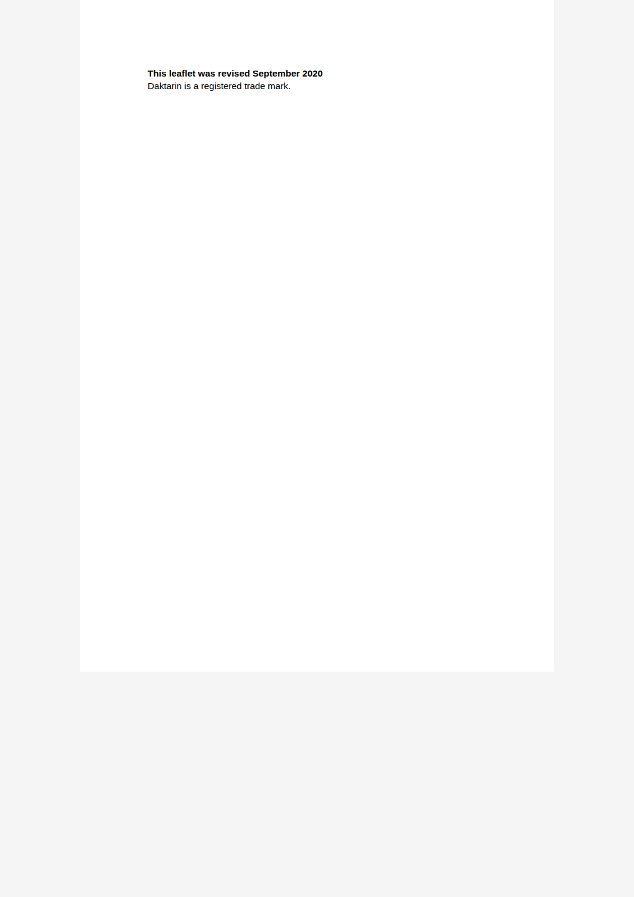This leaflet was revised September 2020
Daktarin is a registered trade mark.